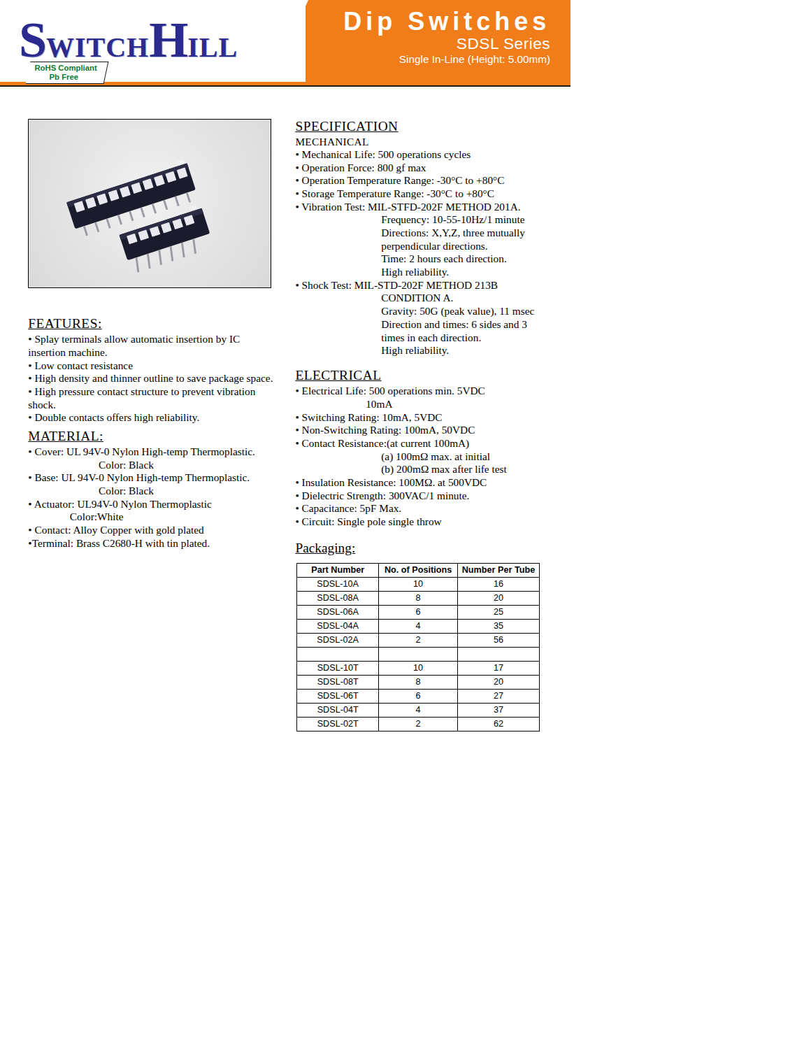SWITCH HILL
RoHS Compliant Pb Free
Dip Switches
SDSL Series
Single In-Line (Height: 5.00mm)
ON ON
FEATURES:
• Splay terminals allow automatic insertion by IC insertion machine.
• Low contact resistance
• High density and thinner outline to save package space.
• High pressure contact structure to prevent vibration shock.
• Double contacts offers high reliability.
MATERIAL:
• Cover: UL 94V-0 Nylon High-temp Thermoplastic.
Color: Black
• Base: UL 94V-0 Nylon High-temp Thermoplastic.
Color: Black
• Actuator: UL94V-0 Nylon Thermoplastic
Color:White
• Contact: Alloy Copper with gold plated
•Terminal: Brass C2680-H with tin plated.
SPECIFICATION
MECHANICAL
• Mechanical Life: 500 operations cycles
• Operation Force: 800 gf max
• Operation Temperature Range: -30°C to +80°C
• Storage Temperature Range: -30°C to +80°C
• Vibration Test: MIL-STFD-202F METHOD 201A.
Frequency: 10-55-10Hz/1 minute
Directions: X,Y,Z, three mutually
perpendicular directions.
Time: 2 hours each direction.
High reliability.
• Shock Test: MIL-STD-202F METHOD 213B
CONDITION A.
Gravity: 50G (peak value), 11 msec
Direction and times: 6 sides and 3
times in each direction.
High reliability.
ELECTRICAL
• Electrical Life: 500 operations min. 5VDC
10mA
• Switching Rating: 10mA, 5VDC
• Non-Switching Rating: 100mA, 50VDC
• Contact Resistance:(at current 100mA)
(a) 100mΩ max. at initial
(b) 200mΩ max after life test
• Insulation Resistance: 100MΩ. at 500VDC
• Dielectric Strength: 300VAC/1 minute.
• Capacitance: 5pF Max.
• Circuit: Single pole single throw
Packaging:
| Part Number | No. of Positions | Number Per Tube |
| --- | --- | --- |
| SDSL-10A | 10 | 16 |
| SDSL-08A | 8 | 20 |
| SDSL-06A | 6 | 25 |
| SDSL-04A | 4 | 35 |
| SDSL-02A | 2 | 56 |
| SDSL-10T | 10 | 17 |
| SDSL-08T | 8 | 20 |
| SDSL-06T | 6 | 27 |
| SDSL-04T | 4 | 37 |
| SDSL-02T | 2 | 62 |